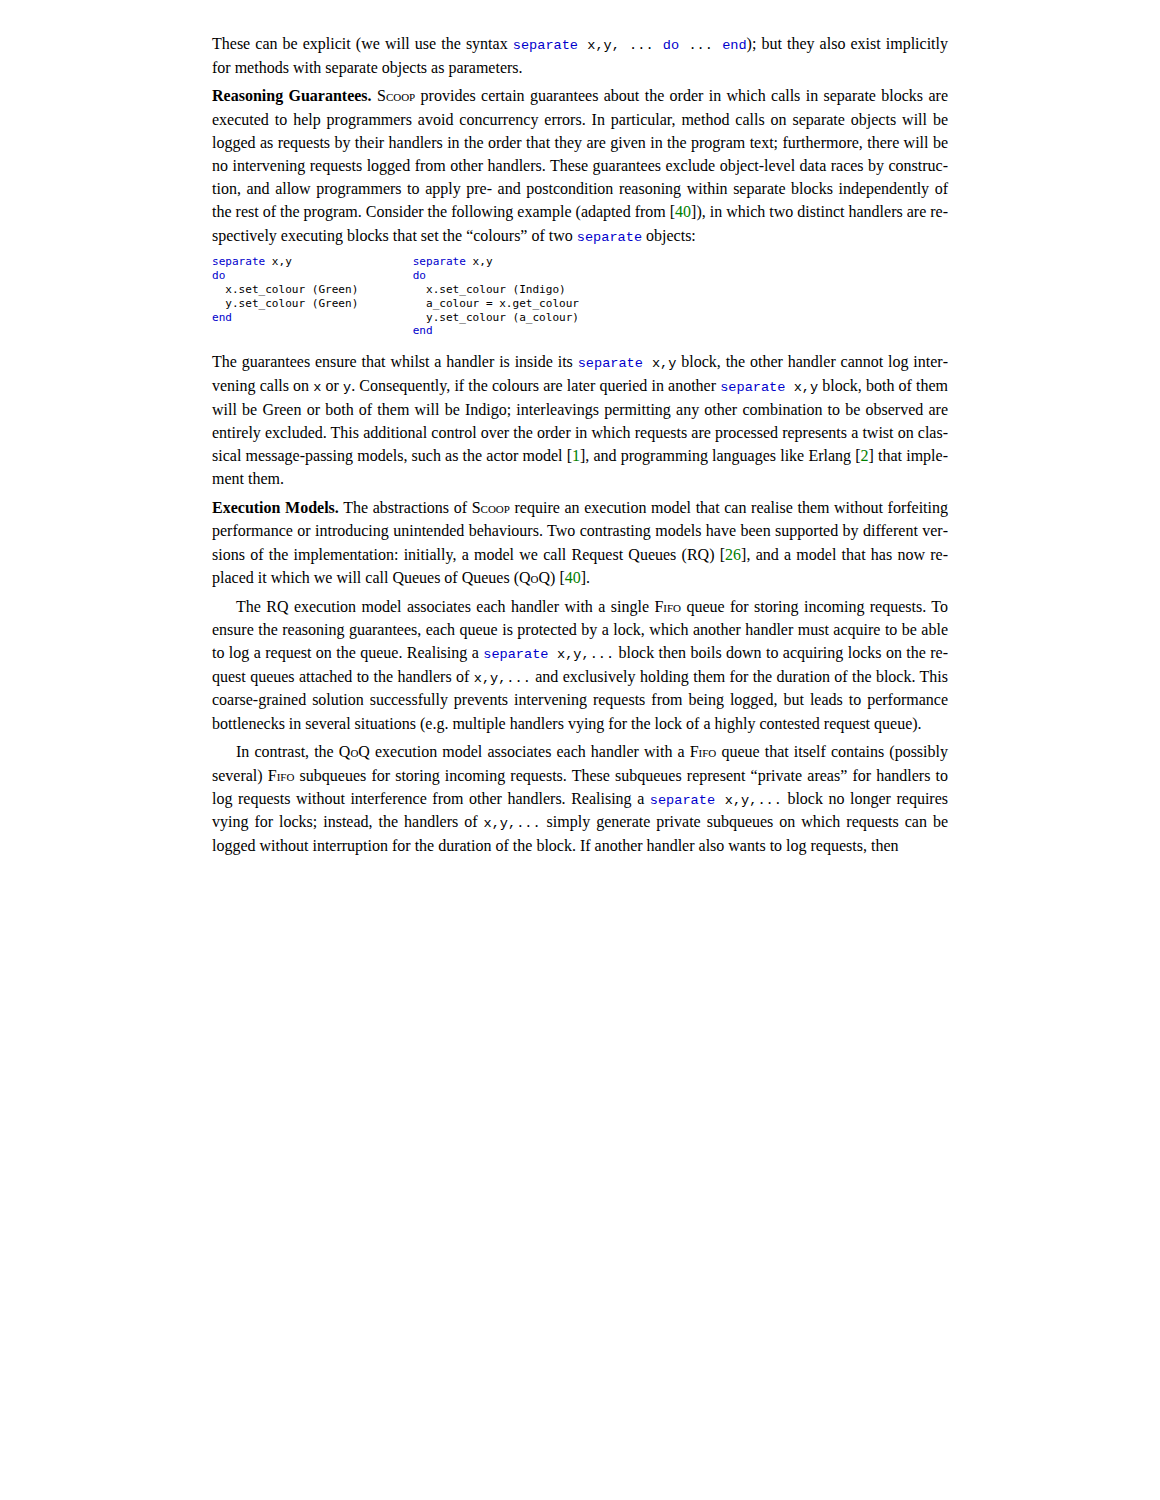These can be explicit (we will use the syntax separate x,y, ... do ... end); but they also exist implicitly for methods with separate objects as parameters.
Reasoning Guarantees. Scoop provides certain guarantees about the order in which calls in separate blocks are executed to help programmers avoid concurrency errors. In particular, method calls on separate objects will be logged as requests by their handlers in the order that they are given in the program text; furthermore, there will be no intervening requests logged from other handlers. These guarantees exclude object-level data races by construction, and allow programmers to apply pre- and postcondition reasoning within separate blocks independently of the rest of the program. Consider the following example (adapted from [40]), in which two distinct handlers are respectively executing blocks that set the “colours” of two separate objects:
separate x,y
do
  x.set_colour (Green)
  y.set_colour (Green)
end
separate x,y
do
  x.set_colour (Indigo)
  a_colour = x.get_colour
  y.set_colour (a_colour)
end
The guarantees ensure that whilst a handler is inside its separate x,y block, the other handler cannot log intervening calls on x or y. Consequently, if the colours are later queried in another separate x,y block, both of them will be Green or both of them will be Indigo; interleavings permitting any other combination to be observed are entirely excluded. This additional control over the order in which requests are processed represents a twist on classical message-passing models, such as the actor model [1], and programming languages like Erlang [2] that implement them.
Execution Models. The abstractions of Scoop require an execution model that can realise them without forfeiting performance or introducing unintended behaviours. Two contrasting models have been supported by different versions of the implementation: initially, a model we call Request Queues (RQ) [26], and a model that has now replaced it which we will call Queues of Queues (QoQ) [40].
The RQ execution model associates each handler with a single Fifo queue for storing incoming requests. To ensure the reasoning guarantees, each queue is protected by a lock, which another handler must acquire to be able to log a request on the queue. Realising a separate x,y,... block then boils down to acquiring locks on the request queues attached to the handlers of x,y,... and exclusively holding them for the duration of the block. This coarse-grained solution successfully prevents intervening requests from being logged, but leads to performance bottlenecks in several situations (e.g. multiple handlers vying for the lock of a highly contested request queue).
In contrast, the QoQ execution model associates each handler with a Fifo queue that itself contains (possibly several) Fifo subqueues for storing incoming requests. These subqueues represent “private areas” for handlers to log requests without interference from other handlers. Realising a separate x,y,... block no longer requires vying for locks; instead, the handlers of x,y,... simply generate private subqueues on which requests can be logged without interruption for the duration of the block. If another handler also wants to log requests, then